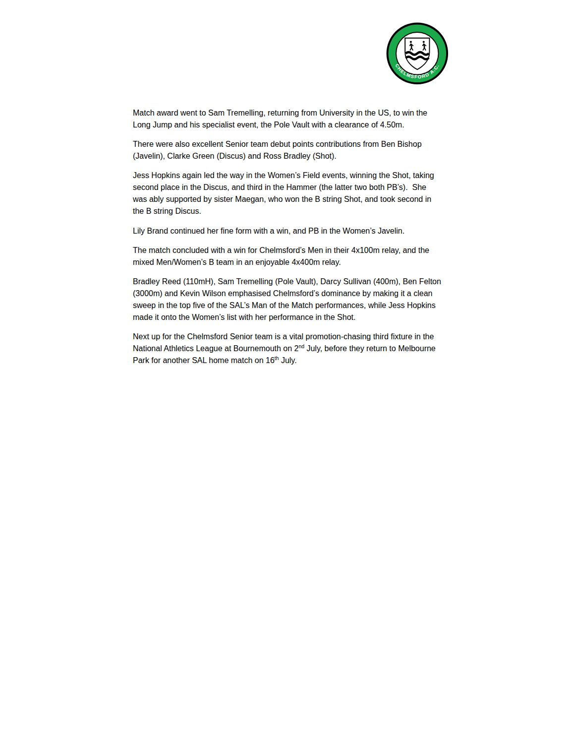CHELMSFORD A.C.
Match award went to Sam Tremelling, returning from University in the US, to win the Long Jump and his specialist event, the Pole Vault with a clearance of 4.50m.
There were also excellent Senior team debut points contributions from Ben Bishop (Javelin), Clarke Green (Discus) and Ross Bradley (Shot).
Jess Hopkins again led the way in the Women’s Field events, winning the Shot, taking second place in the Discus, and third in the Hammer (the latter two both PB’s). She was ably supported by sister Maegan, who won the B string Shot, and took second in the B string Discus.
Lily Brand continued her fine form with a win, and PB in the Women’s Javelin.
The match concluded with a win for Chelmsford’s Men in their 4x100m relay, and the mixed Men/Women’s B team in an enjoyable 4x400m relay.
Bradley Reed (110mH), Sam Tremelling (Pole Vault), Darcy Sullivan (400m), Ben Felton (3000m) and Kevin Wilson emphasised Chelmsford’s dominance by making it a clean sweep in the top five of the SAL’s Man of the Match performances, while Jess Hopkins made it onto the Women’s list with her performance in the Shot.
Next up for the Chelmsford Senior team is a vital promotion-chasing third fixture in the National Athletics League at Bournemouth on 2nd July, before they return to Melbourne Park for another SAL home match on 16th July.